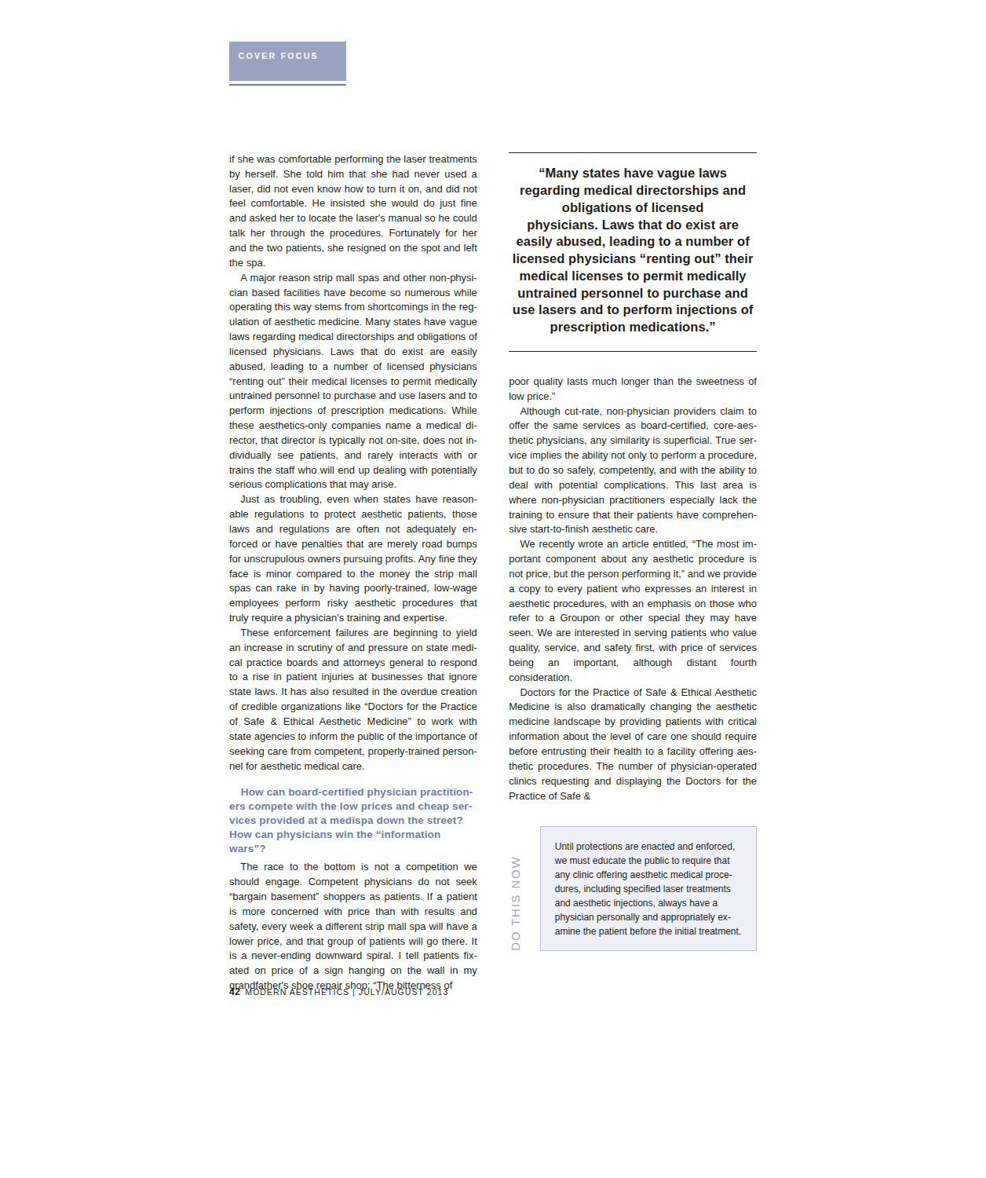Cover Focus
if she was comfortable performing the laser treatments by herself. She told him that she had never used a laser, did not even know how to turn it on, and did not feel comfortable. He insisted she would do just fine and asked her to locate the laser's manual so he could talk her through the procedures. Fortunately for her and the two patients, she resigned on the spot and left the spa.
A major reason strip mall spas and other non-physician based facilities have become so numerous while operating this way stems from shortcomings in the regulation of aesthetic medicine. Many states have vague laws regarding medical directorships and obligations of licensed physicians. Laws that do exist are easily abused, leading to a number of licensed physicians “renting out” their medical licenses to permit medically untrained personnel to purchase and use lasers and to perform injections of prescription medications. While these aesthetics-only companies name a medical director, that director is typically not on-site, does not individually see patients, and rarely interacts with or trains the staff who will end up dealing with potentially serious complications that may arise.
Just as troubling, even when states have reasonable regulations to protect aesthetic patients, those laws and regulations are often not adequately enforced or have penalties that are merely road bumps for unscrupulous owners pursuing profits. Any fine they face is minor compared to the money the strip mall spas can rake in by having poorly-trained, low-wage employees perform risky aesthetic procedures that truly require a physician's training and expertise.
These enforcement failures are beginning to yield an increase in scrutiny of and pressure on state medical practice boards and attorneys general to respond to a rise in patient injuries at businesses that ignore state laws. It has also resulted in the overdue creation of credible organizations like “Doctors for the Practice of Safe & Ethical Aesthetic Medicine” to work with state agencies to inform the public of the importance of seeking care from competent, properly-trained personnel for aesthetic medical care.
How can board-certified physician practitioners compete with the low prices and cheap services provided at a medispa down the street? How can physicians win the “information wars”?
The race to the bottom is not a competition we should engage. Competent physicians do not seek “bargain basement” shoppers as patients. If a patient is more concerned with price than with results and safety, every week a different strip mall spa will have a lower price, and that group of patients will go there. It is a never-ending downward spiral. I tell patients fixated on price of a sign hanging on the wall in my grandfather's shoe repair shop: “The bitterness of
“Many states have vague laws regarding medical directorships and obligations of licensed
physicians. Laws that do exist are easily abused, leading to a number of licensed physicians “renting out” their medical licenses to permit medically untrained personnel to purchase and use lasers and to perform injections of prescription medications.”
poor quality lasts much longer than the sweetness of low price.”
Although cut-rate, non-physician providers claim to offer the same services as board-certified, core-aesthetic physicians, any similarity is superficial. True service implies the ability not only to perform a procedure, but to do so safely, competently, and with the ability to deal with potential complications. This last area is where non-physician practitioners especially lack the training to ensure that their patients have comprehensive start-to-finish aesthetic care.
We recently wrote an article entitled, “The most important component about any aesthetic procedure is not price, but the person performing it,” and we provide a copy to every patient who expresses an interest in aesthetic procedures, with an emphasis on those who refer to a Groupon or other special they may have seen. We are interested in serving patients who value quality, service, and safety first, with price of services being an important, although distant fourth consideration.
Doctors for the Practice of Safe & Ethical Aesthetic Medicine is also dramatically changing the aesthetic medicine landscape by providing patients with critical information about the level of care one should require before entrusting their health to a facility offering aesthetic procedures. The number of physician-operated clinics requesting and displaying the Doctors for the Practice of Safe &
Do This Now
Until protections are enacted and enforced, we must educate the public to require that any clinic offering aesthetic medical procedures, including specified laser treatments and aesthetic injections, always have a physician personally and appropriately examine the patient before the initial treatment.
42 MODERN AESTHETICS | JULY/AUGUST 2013